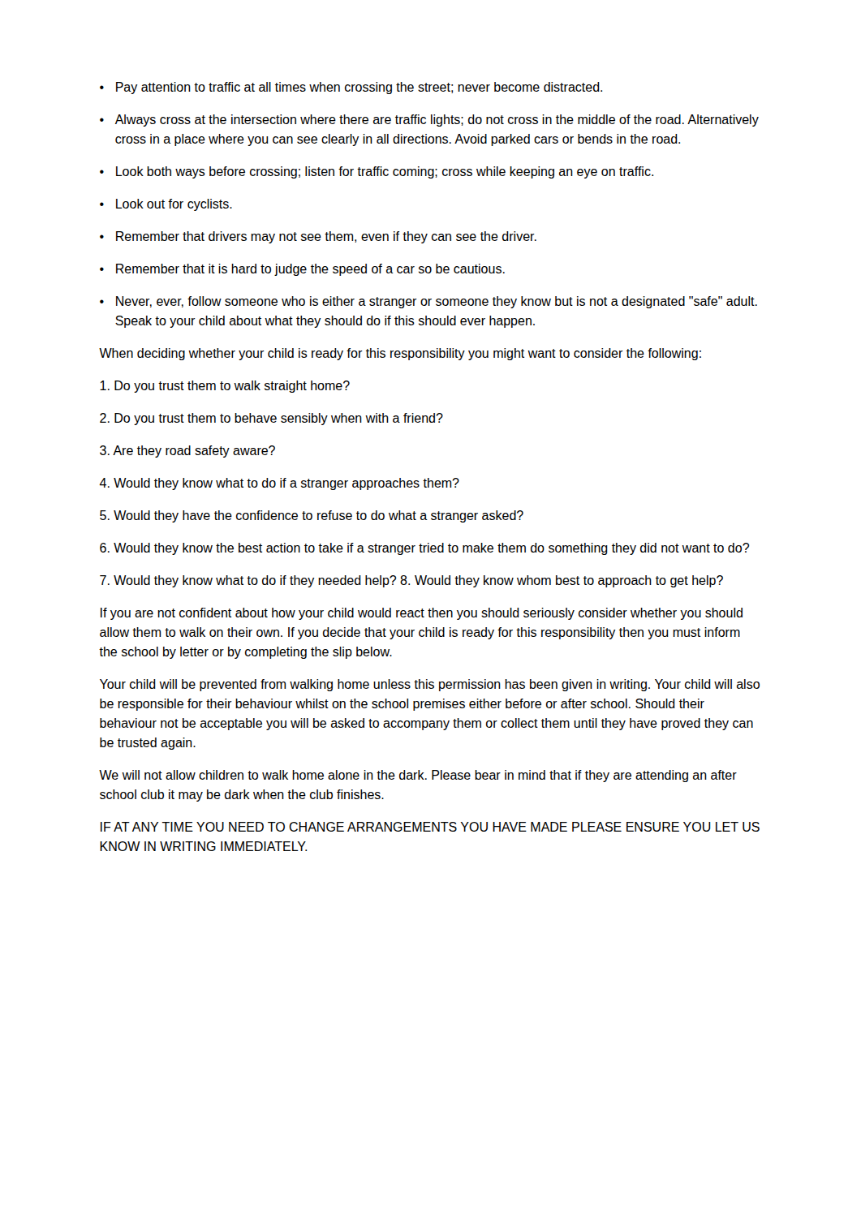Pay attention to traffic at all times when crossing the street; never become distracted.
Always cross at the intersection where there are traffic lights; do not cross in the middle of the road. Alternatively cross in a place where you can see clearly in all directions. Avoid parked cars or bends in the road.
Look both ways before crossing; listen for traffic coming; cross while keeping an eye on traffic.
Look out for cyclists.
Remember that drivers may not see them, even if they can see the driver.
Remember that it is hard to judge the speed of a car so be cautious.
Never, ever, follow someone who is either a stranger or someone they know but is not a designated "safe" adult. Speak to your child about what they should do if this should ever happen.
When deciding whether your child is ready for this responsibility you might want to consider the following:
1. Do you trust them to walk straight home?
2. Do you trust them to behave sensibly when with a friend?
3. Are they road safety aware?
4. Would they know what to do if a stranger approaches them?
5. Would they have the confidence to refuse to do what a stranger asked?
6. Would they know the best action to take if a stranger tried to make them do something they did not want to do?
7. Would they know what to do if they needed help? 8. Would they know whom best to approach to get help?
If you are not confident about how your child would react then you should seriously consider whether you should allow them to walk on their own. If you decide that your child is ready for this responsibility then you must inform the school by letter or by completing the slip below.
Your child will be prevented from walking home unless this permission has been given in writing. Your child will also be responsible for their behaviour whilst on the school premises either before or after school. Should their behaviour not be acceptable you will be asked to accompany them or collect them until they have proved they can be trusted again.
We will not allow children to walk home alone in the dark. Please bear in mind that if they are attending an after school club it may be dark when the club finishes.
If at any time you need to change arrangements you have made please ensure you let us know in writing immediately.